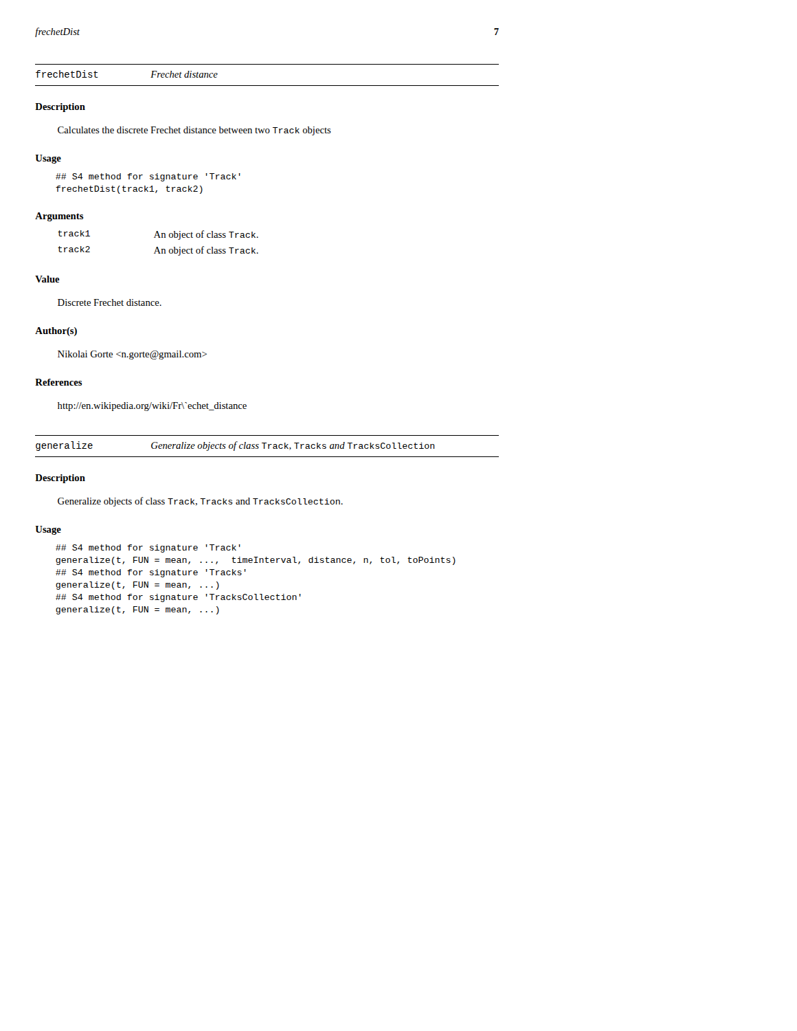frechetDist 7
frechetDist Frechet distance
Description
Calculates the discrete Frechet distance between two Track objects
Usage
## S4 method for signature 'Track'
frechetDist(track1, track2)
Arguments
| track1 | An object of class Track . |
| track2 | An object of class Track . |
Value
Discrete Frechet distance.
Author(s)
Nikolai Gorte <n.gorte@gmail.com>
References
http://en.wikipedia.org/wiki/Fr\`echet_distance
generalize Generalize objects of class Track, Tracks and TracksCollection
Description
Generalize objects of class Track, Tracks and TracksCollection.
Usage
## S4 method for signature 'Track'
generalize(t, FUN = mean, ...,  timeInterval, distance, n, tol, toPoints)
## S4 method for signature 'Tracks'
generalize(t, FUN = mean, ...)
## S4 method for signature 'TracksCollection'
generalize(t, FUN = mean, ...)